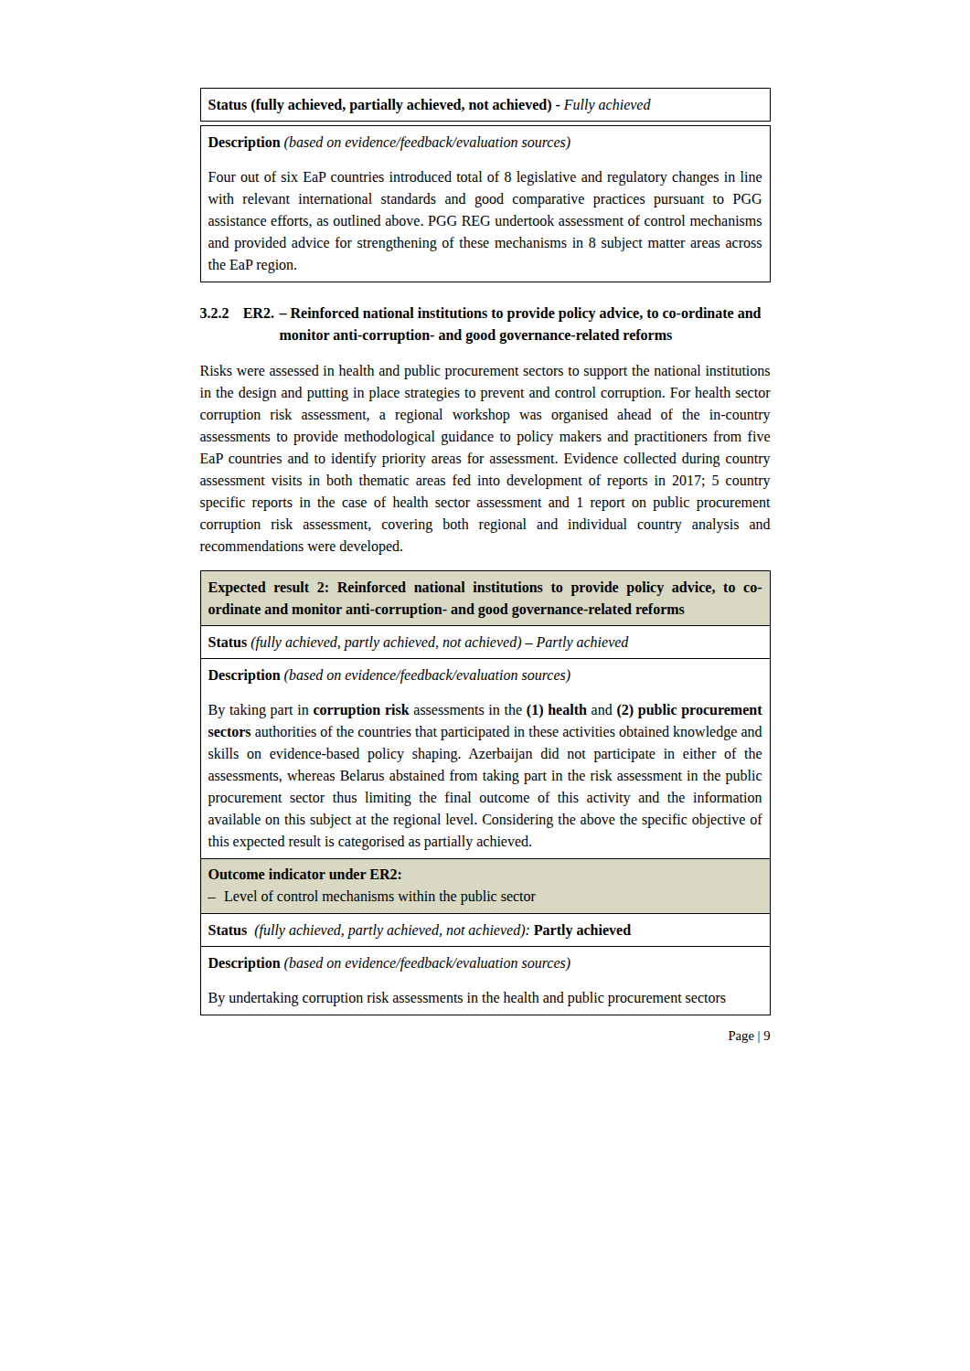| Status (fully achieved, partially achieved, not achieved) - Fully achieved |
| Description (based on evidence/feedback/evaluation sources) Four out of six EaP countries introduced total of 8 legislative and regulatory changes in line with relevant international standards and good comparative practices pursuant to PGG assistance efforts, as outlined above. PGG REG undertook assessment of control mechanisms and provided advice for strengthening of these mechanisms in 8 subject matter areas across the EaP region. |
3.2.2 ER2. – Reinforced national institutions to provide policy advice, to co-ordinate and monitor anti-corruption- and good governance-related reforms
Risks were assessed in health and public procurement sectors to support the national institutions in the design and putting in place strategies to prevent and control corruption. For health sector corruption risk assessment, a regional workshop was organised ahead of the in-country assessments to provide methodological guidance to policy makers and practitioners from five EaP countries and to identify priority areas for assessment. Evidence collected during country assessment visits in both thematic areas fed into development of reports in 2017; 5 country specific reports in the case of health sector assessment and 1 report on public procurement corruption risk assessment, covering both regional and individual country analysis and recommendations were developed.
| Expected result 2: Reinforced national institutions to provide policy advice, to co-ordinate and monitor anti-corruption- and good governance-related reforms |
| Status (fully achieved, partly achieved, not achieved) – Partly achieved |
| Description (based on evidence/feedback/evaluation sources) By taking part in corruption risk assessments in the (1) health and (2) public procurement sectors authorities of the countries that participated in these activities obtained knowledge and skills on evidence-based policy shaping. Azerbaijan did not participate in either of the assessments, whereas Belarus abstained from taking part in the risk assessment in the public procurement sector thus limiting the final outcome of this activity and the information available on this subject at the regional level. Considering the above the specific objective of this expected result is categorised as partially achieved. |
| Outcome indicator under ER2: – Level of control mechanisms within the public sector |
| Status (fully achieved, partly achieved, not achieved): Partly achieved |
| Description (based on evidence/feedback/evaluation sources) By undertaking corruption risk assessments in the health and public procurement sectors |
Page | 9